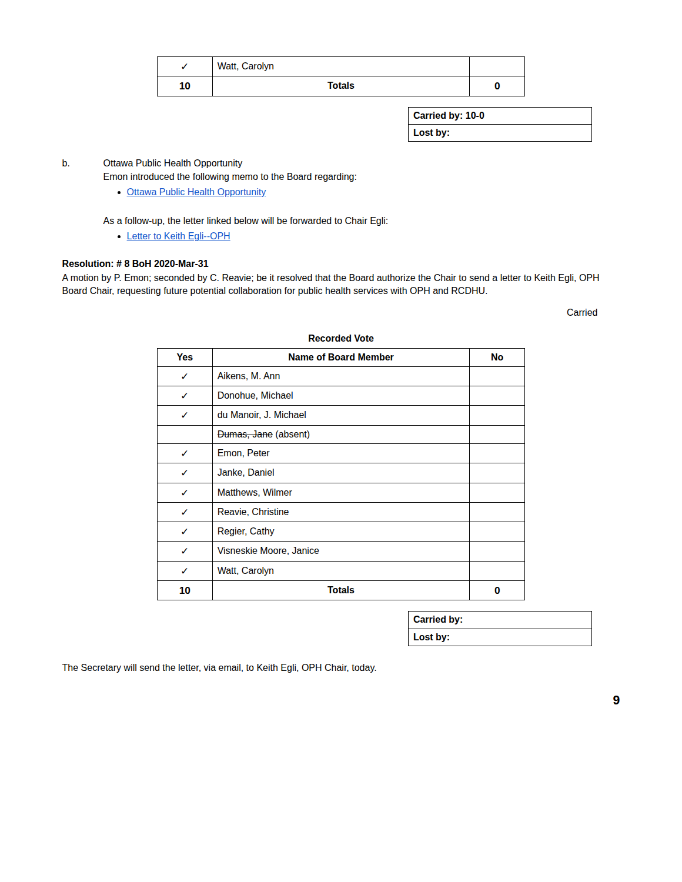| ✓ | Watt, Carolyn | |
| 10 | Totals | 0 |
| Carried by: 10-0 |
| Lost by: |
b. Ottawa Public Health Opportunity
Emon introduced the following memo to the Board regarding:
Ottawa Public Health Opportunity
As a follow-up, the letter linked below will be forwarded to Chair Egli:
Letter to Keith Egli--OPH
Resolution: # 8 BoH 2020-Mar-31
A motion by P. Emon; seconded by C. Reavie; be it resolved that the Board authorize the Chair to send a letter to Keith Egli, OPH Board Chair, requesting future potential collaboration for public health services with OPH and RCDHU.
Carried
Recorded Vote
| Yes | Name of Board Member | No |
| --- | --- | --- |
| ✓ | Aikens, M. Ann | |
| ✓ | Donohue, Michael | |
| ✓ | du Manoir, J. Michael | |
| | Dumas, Jane (absent) | |
| ✓ | Emon, Peter | |
| ✓ | Janke, Daniel | |
| ✓ | Matthews, Wilmer | |
| ✓ | Reavie, Christine | |
| ✓ | Regier, Cathy | |
| ✓ | Visneskie Moore, Janice | |
| ✓ | Watt, Carolyn | |
| 10 | Totals | 0 |
| Carried by: |
| Lost by: |
The Secretary will send the letter, via email, to Keith Egli, OPH Chair, today.
9